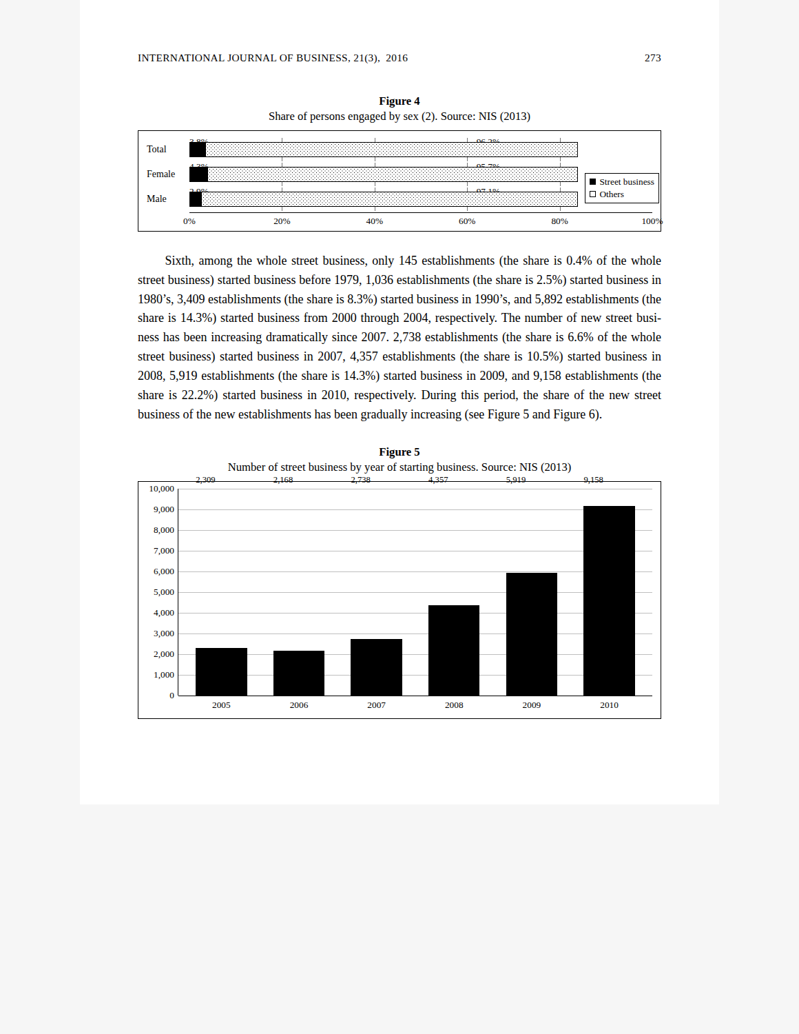International Journal of Business, 21(3), 2016 273
Figure 4 Share of persons engaged by sex (2). Source: NIS (2013)
Total
3.8% 96.2%
Female
4.3% 95.7%
Male
2.9% 97.1%
0% 20% 40% 60% 80% 100%
Street business
Others
Sixth, among the whole street business, only 145 establishments (the share is 0.4% of the whole street business) started business before 1979, 1,036 establishments (the share is 2.5%) started business in 1980’s, 3,409 establishments (the share is 8.3%) started business in 1990’s, and 5,892 establishments (the share is 14.3%) started business from 2000 through 2004, respectively. The number of new street business has been increasing dramatically since 2007. 2,738 establishments (the share is 6.6% of the whole street business) started business in 2007, 4,357 establishments (the share is 10.5%) started business in 2008, 5,919 establishments (the share is 14.3%) started business in 2009, and 9,158 establishments (the share is 22.2%) started business in 2010, respectively. During this period, the share of the new street business of the new establishments has been gradually increasing (see Figure 5 and Figure 6).
Figure 5 Number of street business by year of starting business. Source: NIS (2013)
10,000 9,000 8,000 7,000 6,000 5,000 4,000 3,000 2,000 1,000 0
2,309
2,168
2,738
4,357
5,919
9,158
2005 2006 2007 2008 2009 2010